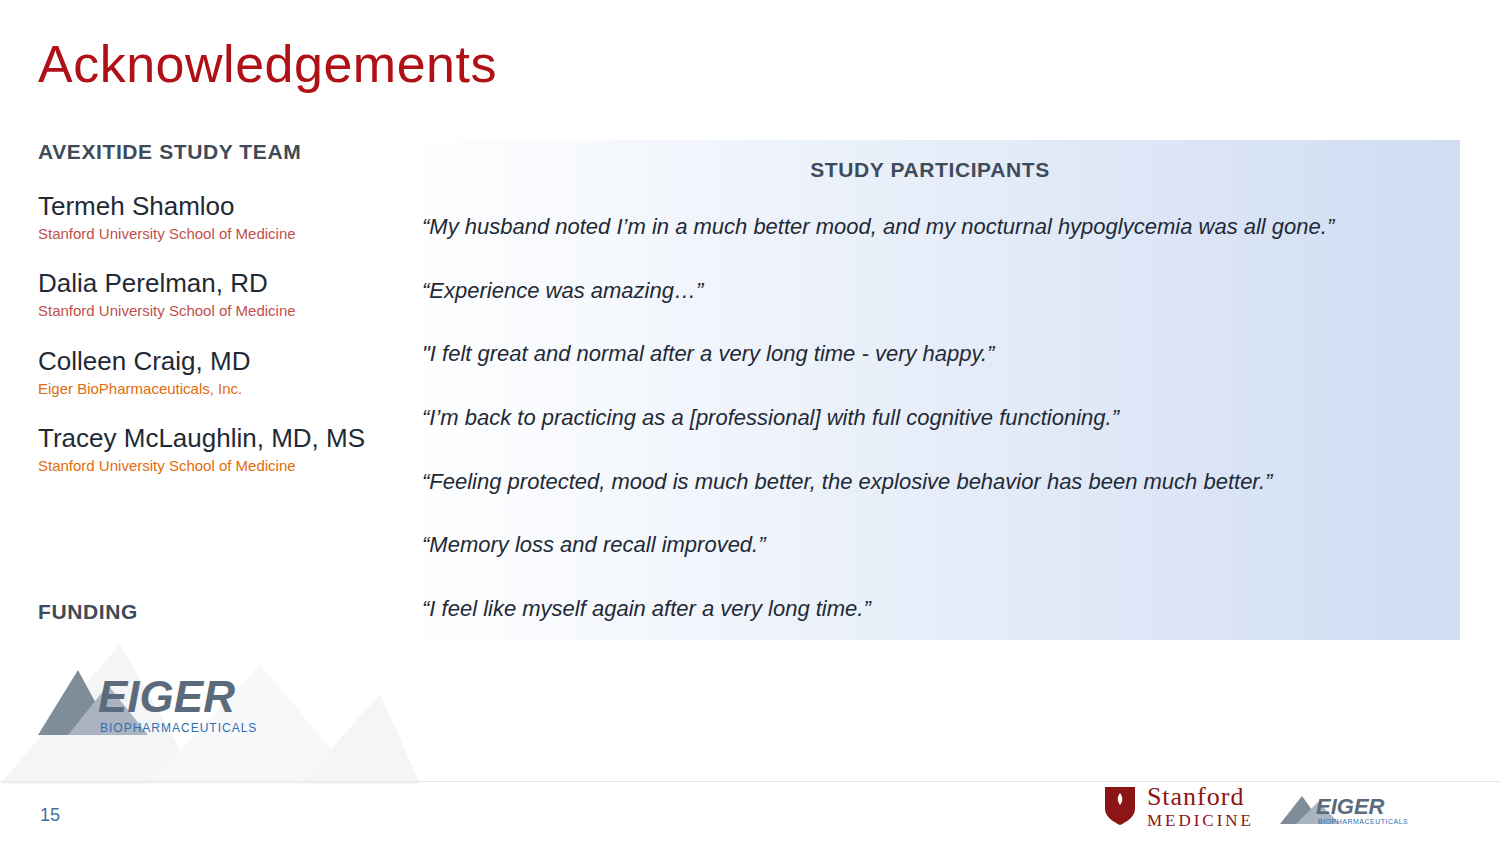Acknowledgements
AVEXITIDE STUDY TEAM
Termeh Shamloo
Stanford University School of Medicine
Dalia Perelman, RD
Stanford University School of Medicine
Colleen Craig, MD
Eiger BioPharmaceuticals, Inc.
Tracey McLaughlin, MD, MS
Stanford University School of Medicine
FUNDING
EIGER BIOPHARMACEUTICALS
STUDY PARTICIPANTS
“My husband noted I’m in a much better mood, and my nocturnal hypoglycemia was all gone.”
“Experience was amazing…”
"I felt great and normal after a very long time - very happy.”
“I’m back to practicing as a [professional] with full cognitive functioning.”
“Feeling protected, mood is much better, the explosive behavior has been much better.”
“Memory loss and recall improved.”
“I feel like myself again after a very long time.”
15
Stanford
MEDICINE
EIGER BIOPHARMACEUTICALS